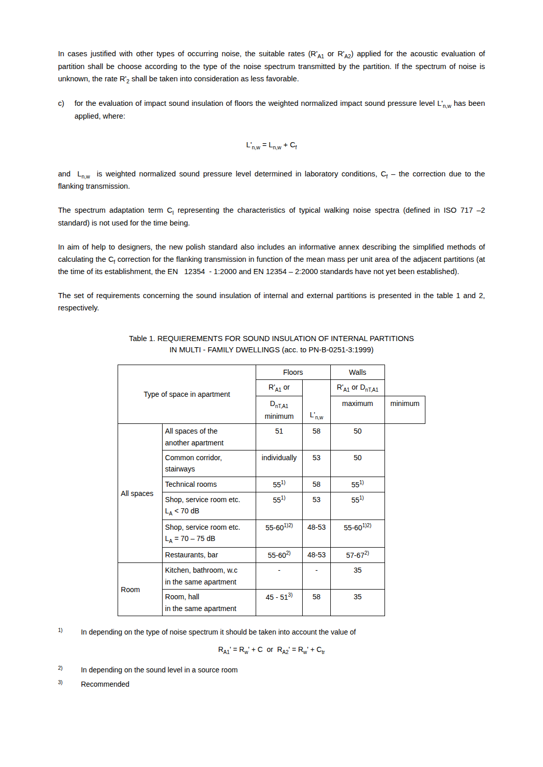In cases justified with other types of occurring noise, the suitable rates (R'A1 or R'A2) applied for the acoustic evaluation of partition shall be choose according to the type of the noise spectrum transmitted by the partition. If the spectrum of noise is unknown, the rate R'2 shall be taken into consideration as less favorable.
c) for the evaluation of impact sound insulation of floors the weighted normalized impact sound pressure level L'n,w has been applied, where:
L'n,w = Ln,w + Cf
and Ln,w is weighted normalized sound pressure level determined in laboratory conditions, Cf – the correction due to the flanking transmission.
The spectrum adaptation term CI representing the characteristics of typical walking noise spectra (defined in ISO 717 –2 standard) is not used for the time being.
In aim of help to designers, the new polish standard also includes an informative annex describing the simplified methods of calculating the Cf correction for the flanking transmission in function of the mean mass per unit area of the adjacent partitions (at the time of its establishment, the EN 12354 - 1:2000 and EN 12354 – 2:2000 standards have not yet been established).
The set of requirements concerning the sound insulation of internal and external partitions is presented in the table 1 and 2, respectively.
Table 1. REQUIEREMENTS FOR SOUND INSULATION OF INTERNAL PARTITIONS
IN MULTI - FAMILY DWELLINGS (acc. to PN-B-0251-3:1999)
| Type of space in apartment | Floors | Walls |
| R' A1 or | L' n,w | R' A1 or D nT,A1 |
| D nT,A1 minimum | maximum | minimum |
| All spaces | All spaces of the another apartment | 51 | 58 | 50 |
| Common corridor, stairways | individually | 53 | 50 |
| Technical rooms | 55 1) | 58 | 55 1) |
| Shop, service room etc. L A < 70 dB | 55 1) | 53 | 55 1) |
| Shop, service room etc. L A = 70 – 75 dB | 55-60 1)2) | 48-53 | 55-60 1)2) |
| Restaurants, bar | 55-60 2) | 48-53 | 57-67 2) |
| Room | Kitchen, bathroom, w.c in the same apartment | - | - | 35 |
| Room, hall in the same apartment | 45 - 51 3) | 58 | 35 |
1) In depending on the type of noise spectrum it should be taken into account the value of
RA1' = Rw' + C or RA2' = Rw' + Ctr
2) In depending on the sound level in a source room
3) Recommended